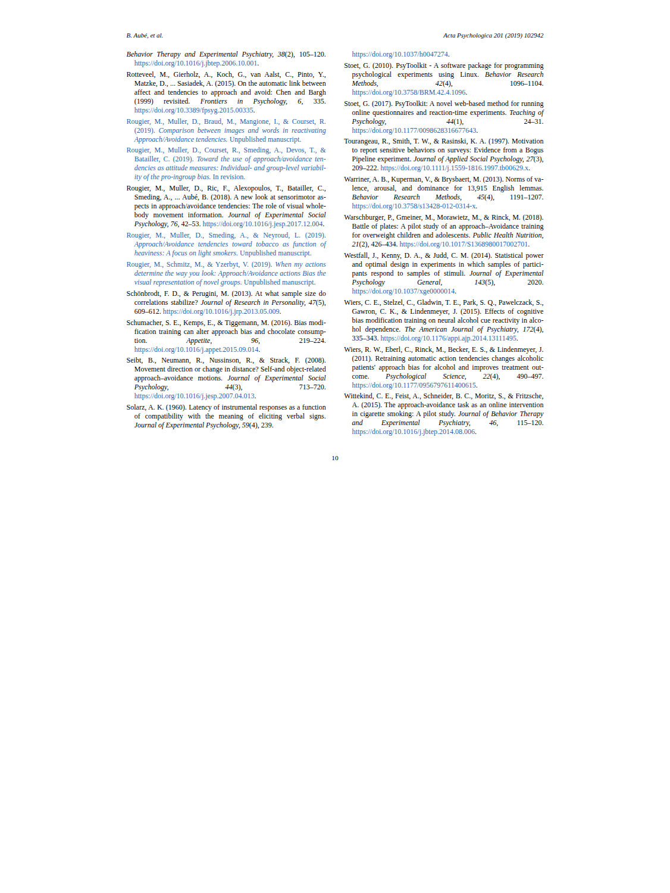B. Aubé, et al. Acta Psychologica 201 (2019) 102942
Behavior Therapy and Experimental Psychiatry, 38(2), 105–120. https://doi.org/10.1016/j.jbtep.2006.10.001.
Rotteveel, M., Gierholz, A., Koch, G., van Aalst, C., Pinto, Y., Matzke, D., ... Sasiadek, A. (2015). On the automatic link between affect and tendencies to approach and avoid: Chen and Bargh (1999) revisited. Frontiers in Psychology, 6, 335. https://doi.org/10.3389/fpsyg.2015.00335.
Rougier, M., Muller, D., Braud, M., Mangione, I., & Courset, R. (2019). Comparison between images and words in reactivating Approach/Avoidance tendencies. Unpublished manuscript.
Rougier, M., Muller, D., Courset, R., Smeding, A., Devos, T., & Batailler, C. (2019). Toward the use of approach/avoidance tendencies as attitude measures: Individual- and group-level variability of the pro-ingroup bias. In revision.
Rougier, M., Muller, D., Ric, F., Alexopoulos, T., Batailler, C., Smeding, A., ... Aubé, B. (2018). A new look at sensorimotor aspects in approach/avoidance tendencies: The role of visual whole-body movement information. Journal of Experimental Social Psychology, 76, 42–53. https://doi.org/10.1016/j.jesp.2017.12.004.
Rougier, M., Muller, D., Smeding, A., & Neyroud, L. (2019). Approach/Avoidance tendencies toward tobacco as function of heaviness: A focus on light smokers. Unpublished manuscript.
Rougier, M., Schmitz, M., & Yzerbyt, V. (2019). When my actions determine the way you look: Approach/Avoidance actions Bias the visual representation of novel groups. Unpublished manuscript.
Schönbrodt, F. D., & Perugini, M. (2013). At what sample size do correlations stabilize? Journal of Research in Personality, 47(5), 609–612. https://doi.org/10.1016/j.jrp.2013.05.009.
Schumacher, S. E., Kemps, E., & Tiggemann, M. (2016). Bias modification training can alter approach bias and chocolate consumption. Appetite, 96, 219–224. https://doi.org/10.1016/j.appet.2015.09.014.
Seibt, B., Neumann, R., Nussinson, R., & Strack, F. (2008). Movement direction or change in distance? Self-and object-related approach–avoidance motions. Journal of Experimental Social Psychology, 44(3), 713–720. https://doi.org/10.1016/j.jesp.2007.04.013.
Solarz, A. K. (1960). Latency of instrumental responses as a function of compatibility with the meaning of eliciting verbal signs. Journal of Experimental Psychology, 59(4), 239.
https://doi.org/10.1037/h0047274.
Stoet, G. (2010). PsyToolkit - A software package for programming psychological experiments using Linux. Behavior Research Methods, 42(4), 1096–1104. https://doi.org/10.3758/BRM.42.4.1096.
Stoet, G. (2017). PsyToolkit: A novel web-based method for running online questionnaires and reaction-time experiments. Teaching of Psychology, 44(1), 24–31. https://doi.org/10.1177/0098628316677643.
Tourangeau, R., Smith, T. W., & Rasinski, K. A. (1997). Motivation to report sensitive behaviors on surveys: Evidence from a Bogus Pipeline experiment. Journal of Applied Social Psychology, 27(3), 209–222. https://doi.org/10.1111/j.1559-1816.1997.tb00629.x.
Warriner, A. B., Kuperman, V., & Brysbaert, M. (2013). Norms of valence, arousal, and dominance for 13,915 English lemmas. Behavior Research Methods, 45(4), 1191–1207. https://doi.org/10.3758/s13428-012-0314-x.
Warschburger, P., Gmeiner, M., Morawietz, M., & Rinck, M. (2018). Battle of plates: A pilot study of an approach–Avoidance training for overweight children and adolescents. Public Health Nutrition, 21(2), 426–434. https://doi.org/10.1017/S1368980017002701.
Westfall, J., Kenny, D. A., & Judd, C. M. (2014). Statistical power and optimal design in experiments in which samples of participants respond to samples of stimuli. Journal of Experimental Psychology General, 143(5), 2020. https://doi.org/10.1037/xge0000014.
Wiers, C. E., Stelzel, C., Gladwin, T. E., Park, S. Q., Pawelczack, S., Gawron, C. K., & Lindenmeyer, J. (2015). Effects of cognitive bias modification training on neural alcohol cue reactivity in alcohol dependence. The American Journal of Psychiatry, 172(4), 335–343. https://doi.org/10.1176/appi.ajp.2014.13111495.
Wiers, R. W., Eberl, C., Rinck, M., Becker, E. S., & Lindenmeyer, J. (2011). Retraining automatic action tendencies changes alcoholic patients' approach bias for alcohol and improves treatment outcome. Psychological Science, 22(4), 490–497. https://doi.org/10.1177/0956797611400615.
Wittekind, C. E., Feist, A., Schneider, B. C., Moritz, S., & Fritzsche, A. (2015). The approach-avoidance task as an online intervention in cigarette smoking: A pilot study. Journal of Behavior Therapy and Experimental Psychiatry, 46, 115–120. https://doi.org/10.1016/j.jbtep.2014.08.006.
10